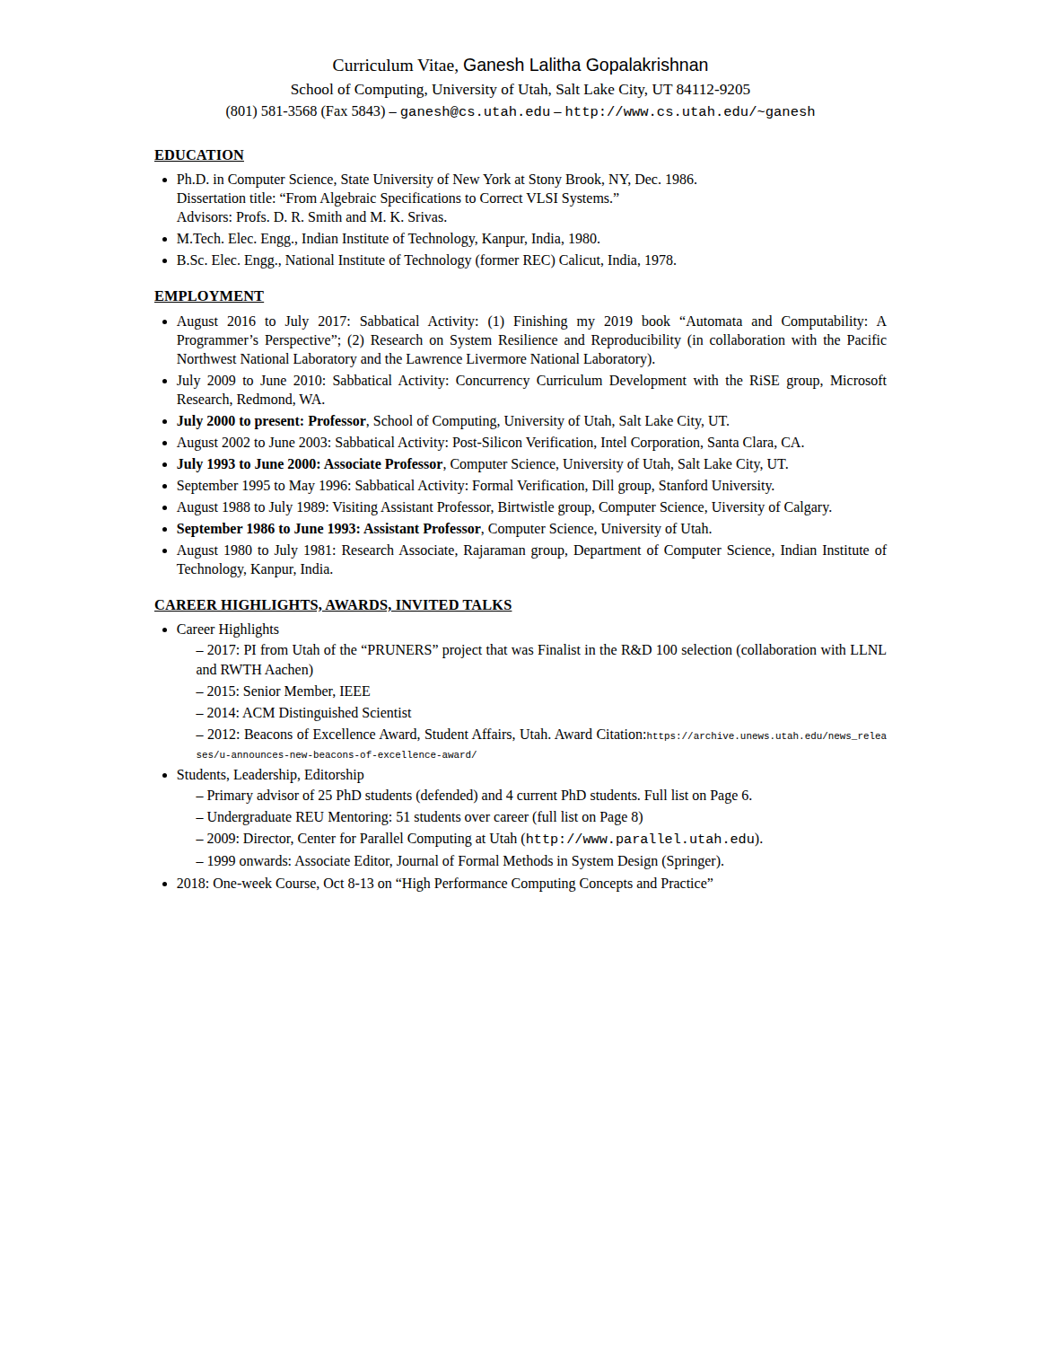Curriculum Vitae, Ganesh Lalitha Gopalakrishnan
School of Computing, University of Utah, Salt Lake City, UT 84112-9205
(801) 581-3568 (Fax 5843) – ganesh@cs.utah.edu – http://www.cs.utah.edu/~ganesh
EDUCATION
Ph.D. in Computer Science, State University of New York at Stony Brook, NY, Dec. 1986.
Dissertation title: “From Algebraic Specifications to Correct VLSI Systems.”
Advisors: Profs. D. R. Smith and M. K. Srivas.
M.Tech. Elec. Engg., Indian Institute of Technology, Kanpur, India, 1980.
B.Sc. Elec. Engg., National Institute of Technology (former REC) Calicut, India, 1978.
EMPLOYMENT
August 2016 to July 2017: Sabbatical Activity: (1) Finishing my 2019 book “Automata and Computability: A Programmer’s Perspective”; (2) Research on System Resilience and Reproducibility (in collaboration with the Pacific Northwest National Laboratory and the Lawrence Livermore National Laboratory).
July 2009 to June 2010: Sabbatical Activity: Concurrency Curriculum Development with the RiSE group, Microsoft Research, Redmond, WA.
July 2000 to present: Professor, School of Computing, University of Utah, Salt Lake City, UT.
August 2002 to June 2003: Sabbatical Activity: Post-Silicon Verification, Intel Corporation, Santa Clara, CA.
July 1993 to June 2000: Associate Professor, Computer Science, University of Utah, Salt Lake City, UT.
September 1995 to May 1996: Sabbatical Activity: Formal Verification, Dill group, Stanford University.
August 1988 to July 1989: Visiting Assistant Professor, Birtwistle group, Computer Science, Uiversity of Calgary.
September 1986 to June 1993: Assistant Professor, Computer Science, University of Utah.
August 1980 to July 1981: Research Associate, Rajaraman group, Department of Computer Science, Indian Institute of Technology, Kanpur, India.
CAREER HIGHLIGHTS, AWARDS, INVITED TALKS
Career Highlights
2017: PI from Utah of the “PRUNERS” project that was Finalist in the R&D 100 selection (collaboration with LLNL and RWTH Aachen)
2015: Senior Member, IEEE
2014: ACM Distinguished Scientist
2012: Beacons of Excellence Award, Student Affairs, Utah. Award Citation:https://archive.unews.utah.edu/news_releases/u-announces-new-beacons-of-excellence-award/
Students, Leadership, Editorship
Primary advisor of 25 PhD students (defended) and 4 current PhD students. Full list on Page 6.
Undergraduate REU Mentoring: 51 students over career (full list on Page 8)
2009: Director, Center for Parallel Computing at Utah (http://www.parallel.utah.edu).
1999 onwards: Associate Editor, Journal of Formal Methods in System Design (Springer).
2018: One-week Course, Oct 8-13 on “High Performance Computing Concepts and Practice”